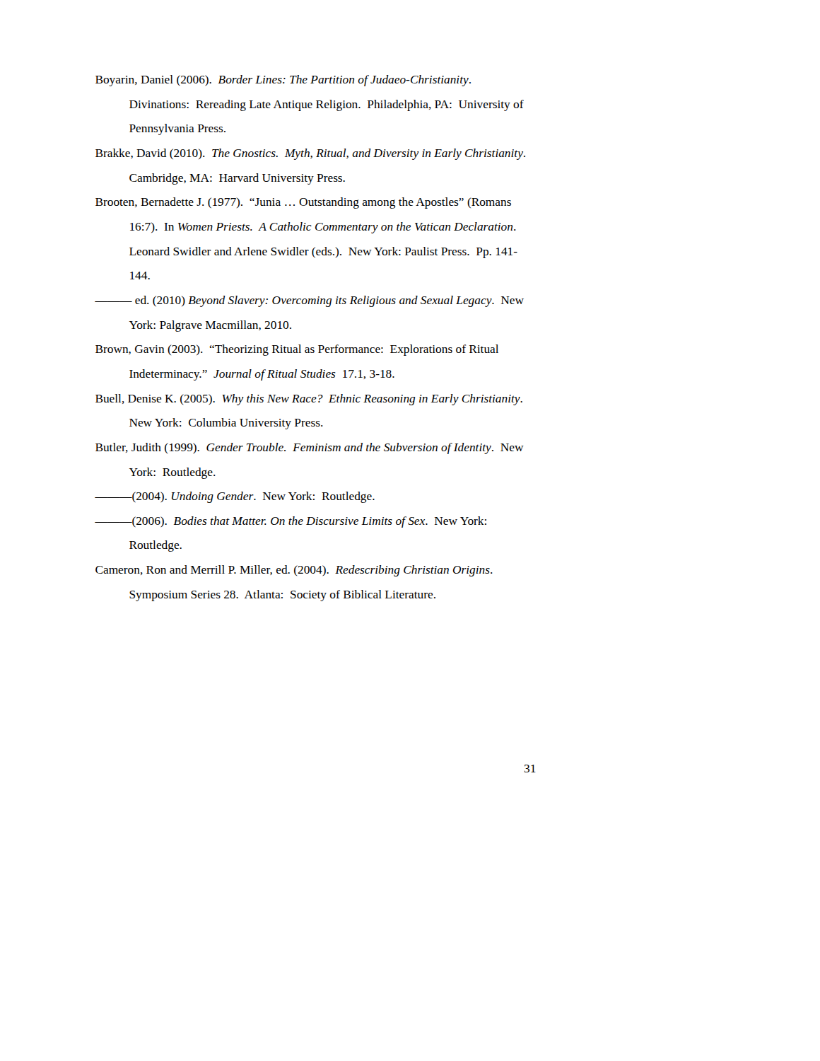Boyarin, Daniel (2006). Border Lines: The Partition of Judaeo-Christianity. Divinations: Rereading Late Antique Religion. Philadelphia, PA: University of Pennsylvania Press.
Brakke, David (2010). The Gnostics. Myth, Ritual, and Diversity in Early Christianity. Cambridge, MA: Harvard University Press.
Brooten, Bernadette J. (1977). “Junia … Outstanding among the Apostles” (Romans 16:7). In Women Priests. A Catholic Commentary on the Vatican Declaration. Leonard Swidler and Arlene Swidler (eds.). New York: Paulist Press. Pp. 141-144.
——— ed. (2010) Beyond Slavery: Overcoming its Religious and Sexual Legacy. New York: Palgrave Macmillan, 2010.
Brown, Gavin (2003). “Theorizing Ritual as Performance: Explorations of Ritual Indeterminacy.” Journal of Ritual Studies 17.1, 3-18.
Buell, Denise K. (2005). Why this New Race? Ethnic Reasoning in Early Christianity. New York: Columbia University Press.
Butler, Judith (1999). Gender Trouble. Feminism and the Subversion of Identity. New York: Routledge.
———(2004). Undoing Gender. New York: Routledge.
———(2006). Bodies that Matter. On the Discursive Limits of Sex. New York: Routledge.
Cameron, Ron and Merrill P. Miller, ed. (2004). Redescribing Christian Origins. Symposium Series 28. Atlanta: Society of Biblical Literature.
31